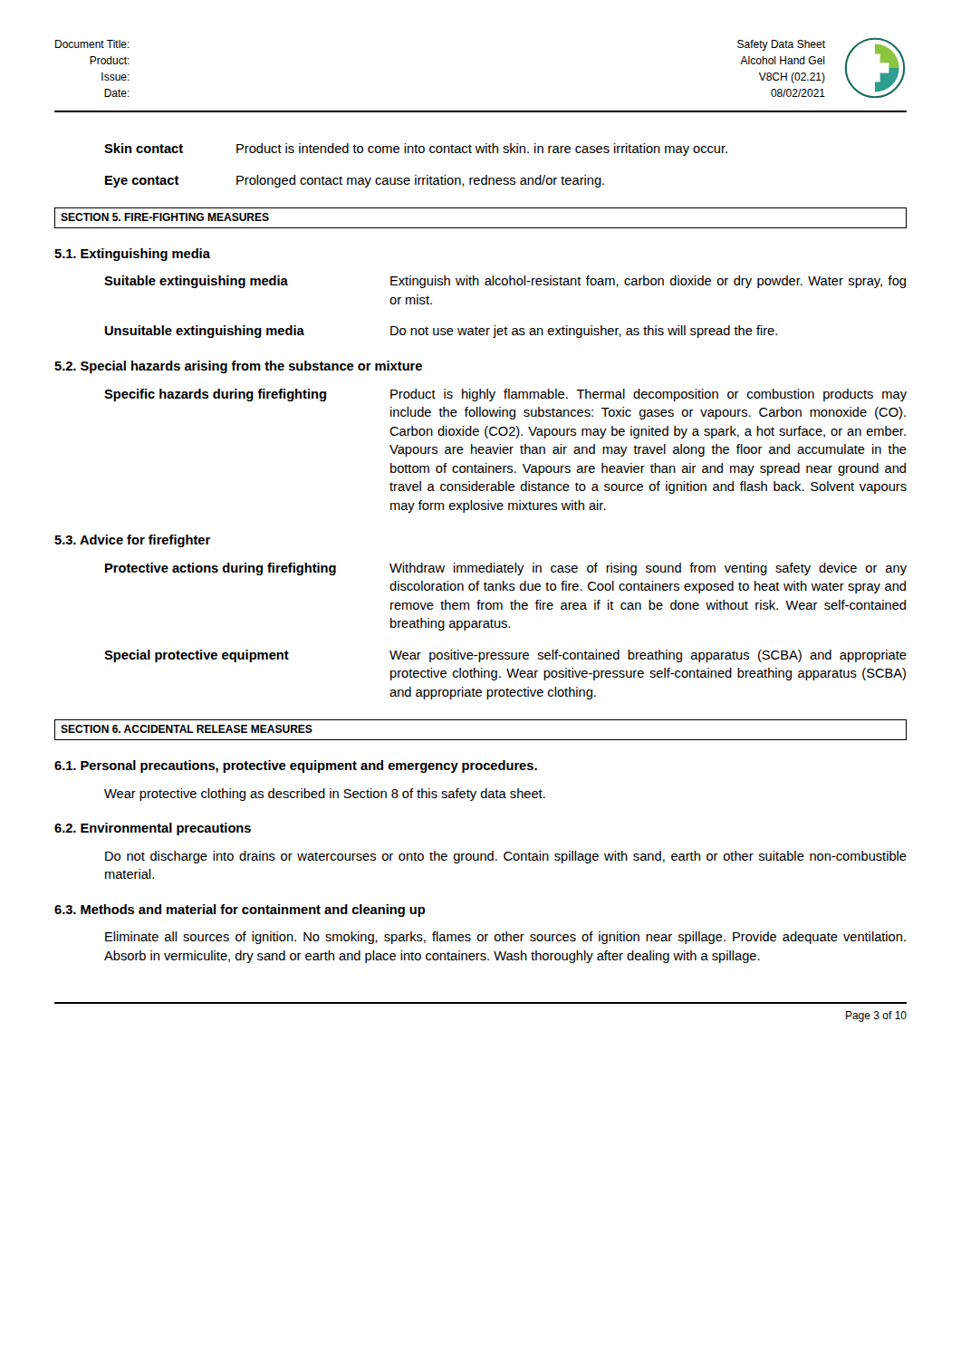Document Title:
Product:
Issue:
Date:
Safety Data Sheet
Alcohol Hand Gel
V8CH (02.21)
08/02/2021
Skin contact
Product is intended to come into contact with skin. in rare cases irritation may occur.
Eye contact
Prolonged contact may cause irritation, redness and/or tearing.
SECTION 5. FIRE-FIGHTING MEASURES
5.1. Extinguishing media
Suitable extinguishing media
Extinguish with alcohol-resistant foam, carbon dioxide or dry powder. Water spray, fog or mist.
Unsuitable extinguishing media
Do not use water jet as an extinguisher, as this will spread the fire.
5.2. Special hazards arising from the substance or mixture
Specific hazards during firefighting
Product is highly flammable. Thermal decomposition or combustion products may include the following substances: Toxic gases or vapours. Carbon monoxide (CO). Carbon dioxide (CO2). Vapours may be ignited by a spark, a hot surface, or an ember. Vapours are heavier than air and may travel along the floor and accumulate in the bottom of containers. Vapours are heavier than air and may spread near ground and travel a considerable distance to a source of ignition and flash back. Solvent vapours may form explosive mixtures with air.
5.3. Advice for firefighter
Protective actions during firefighting
Withdraw immediately in case of rising sound from venting safety device or any discoloration of tanks due to fire. Cool containers exposed to heat with water spray and remove them from the fire area if it can be done without risk. Wear self-contained breathing apparatus.
Special protective equipment
Wear positive-pressure self-contained breathing apparatus (SCBA) and appropriate protective clothing. Wear positive-pressure self-contained breathing apparatus (SCBA) and appropriate protective clothing.
SECTION 6. ACCIDENTAL RELEASE MEASURES
6.1. Personal precautions, protective equipment and emergency procedures.
Wear protective clothing as described in Section 8 of this safety data sheet.
6.2. Environmental precautions
Do not discharge into drains or watercourses or onto the ground. Contain spillage with sand, earth or other suitable non-combustible material.
6.3. Methods and material for containment and cleaning up
Eliminate all sources of ignition. No smoking, sparks, flames or other sources of ignition near spillage. Provide adequate ventilation. Absorb in vermiculite, dry sand or earth and place into containers. Wash thoroughly after dealing with a spillage.
Page 3 of 10